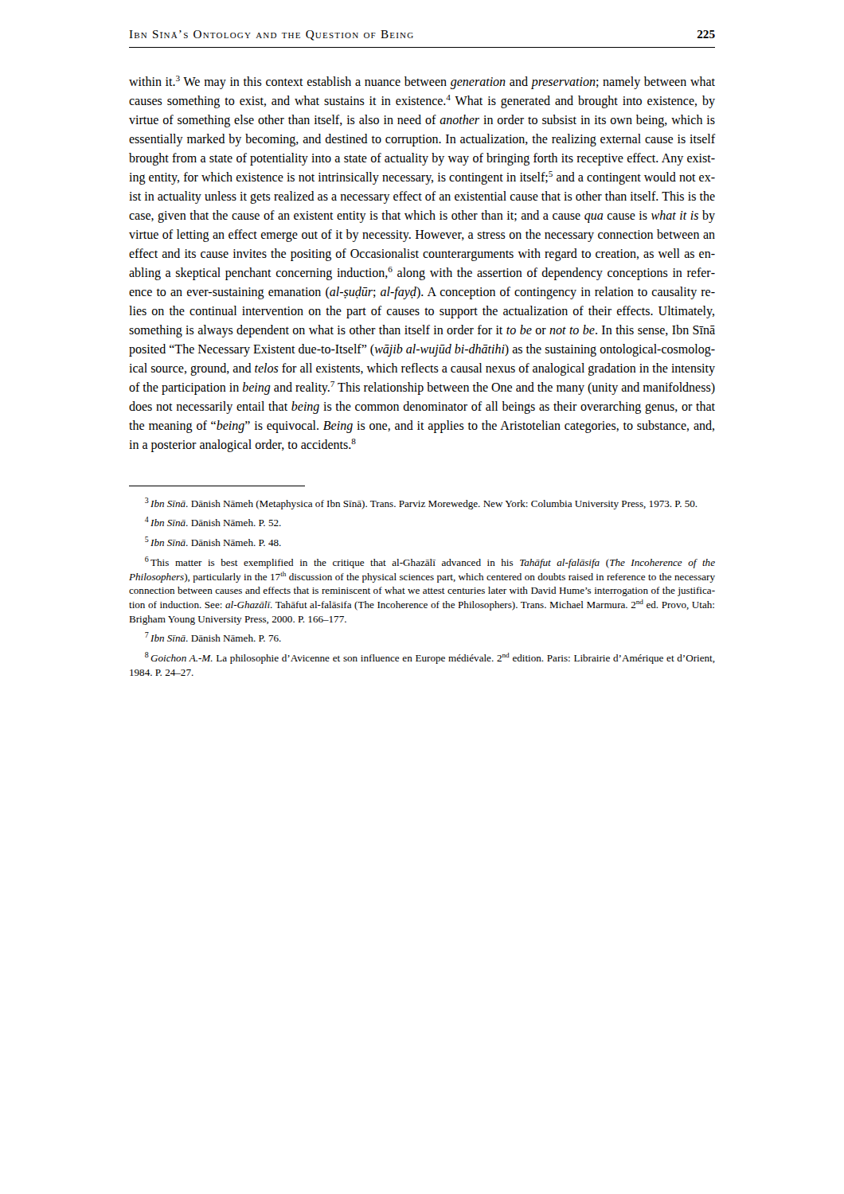Ibn Sīnā’s Ontology and the Question of Being 225
within it.3 We may in this context establish a nuance between generation and preservation; namely between what causes something to exist, and what sustains it in existence.4 What is generated and brought into existence, by virtue of something else other than itself, is also in need of another in order to subsist in its own being, which is essentially marked by becoming, and destined to corruption. In actualization, the realizing external cause is itself brought from a state of potentiality into a state of actuality by way of bringing forth its receptive effect. Any existing entity, for which existence is not intrinsically necessary, is contingent in itself;5 and a contingent would not exist in actuality unless it gets realized as a necessary effect of an existential cause that is other than itself. This is the case, given that the cause of an existent entity is that which is other than it; and a cause qua cause is what it is by virtue of letting an effect emerge out of it by necessity. However, a stress on the necessary connection between an effect and its cause invites the positing of Occasionalist counterarguments with regard to creation, as well as enabling a skeptical penchant concerning induction,6 along with the assertion of dependency conceptions in reference to an ever-sustaining emanation (al-ṣuḍūr; al-fayḍ). A conception of contingency in relation to causality relies on the continual intervention on the part of causes to support the actualization of their effects. Ultimately, something is always dependent on what is other than itself in order for it to be or not to be. In this sense, Ibn Sīnā posited “The Necessary Existent due-to-Itself” (wājib al-wujūd bi-dhātihi) as the sustaining ontological-cosmological source, ground, and telos for all existents, which reflects a causal nexus of analogical gradation in the intensity of the participation in being and reality.7 This relationship between the One and the many (unity and manifoldness) does not necessarily entail that being is the common denominator of all beings as their overarching genus, or that the meaning of “being” is equivocal. Being is one, and it applies to the Aristotelian categories, to substance, and, in a posterior analogical order, to accidents.8
3 Ibn Sīnā. Dānish Nāmeh (Metaphysica of Ibn Sīnā). Trans. Parviz Morewedge. New York: Columbia University Press, 1973. P. 50.
4 Ibn Sīnā. Dānish Nāmeh. P. 52.
5 Ibn Sīnā. Dānish Nāmeh. P. 48.
6 This matter is best exemplified in the critique that al-Ghazālī advanced in his Tahāfut al-falāsifa (The Incoherence of the Philosophers), particularly in the 17th discussion of the physical sciences part, which centered on doubts raised in reference to the necessary connection between causes and effects that is reminiscent of what we attest centuries later with David Hume’s interrogation of the justification of induction. See: al-Ghazālī. Tahāfut al-falāsifa (The Incoherence of the Philosophers). Trans. Michael Marmura. 2nd ed. Provo, Utah: Brigham Young University Press, 2000. P. 166–177.
7 Ibn Sīnā. Dānish Nāmeh. P. 76.
8 Goichon A.-M. La philosophie d’Avicenne et son influence en Europe médiévale. 2nd edition. Paris: Librairie d’Amérique et d’Orient, 1984. P. 24–27.